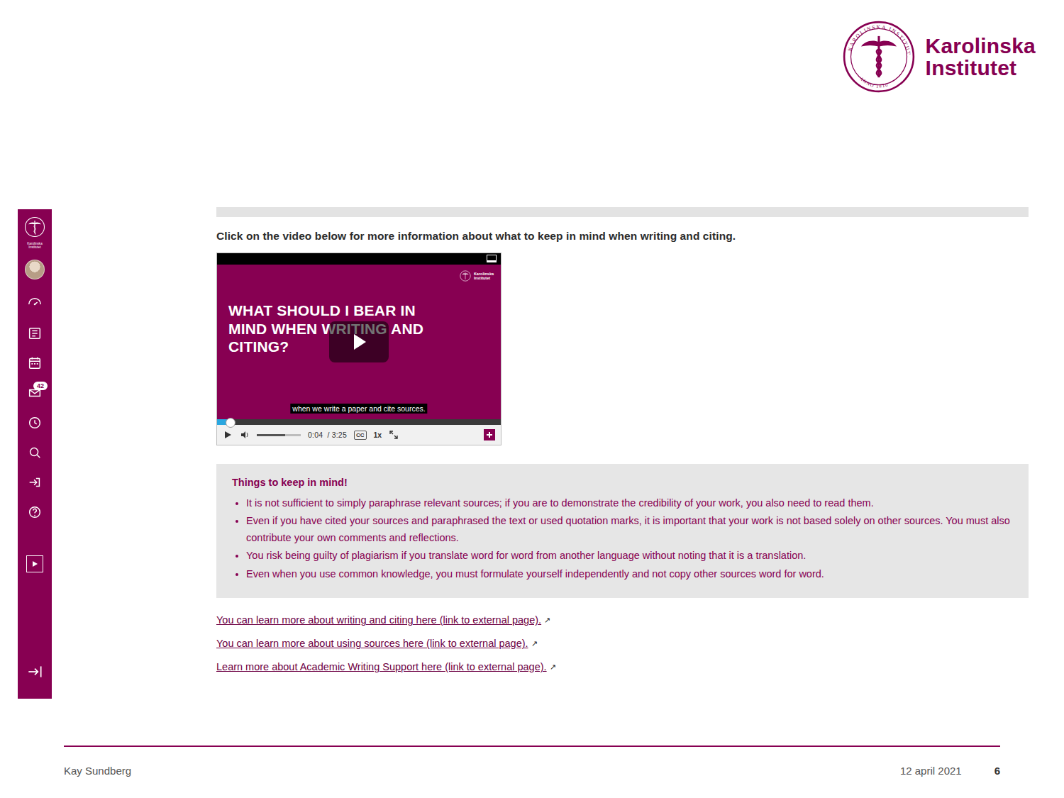KAROLINSKA INSTITUTET ANNO 1810
Karolinska
Institutet
Karolinska
Institutet
42
Click on the video below for more information about what to keep in mind when writing and citing.
Karolinska
Institutet
What should I bear in
mind when writing and
citing?
when we write a paper and cite sources.
0:04 / 3:25 CC 1x
Things to keep in mind!
It is not sufficient to simply paraphrase relevant sources; if you are to demonstrate the credibility of your work, you also need to read them.
Even if you have cited your sources and paraphrased the text or used quotation marks, it is important that your work is not based solely on other sources. You must also contribute your own comments and reflections.
You risk being guilty of plagiarism if you translate word for word from another language without noting that it is a translation.
Even when you use common knowledge, you must formulate yourself independently and not copy other sources word for word.
You can learn more about writing and citing here (link to external page).↗ You can learn more about using sources here (link to external page).↗ Learn more about Academic Writing Support here (link to external page).↗
Kay Sundberg 12 april 2021 6